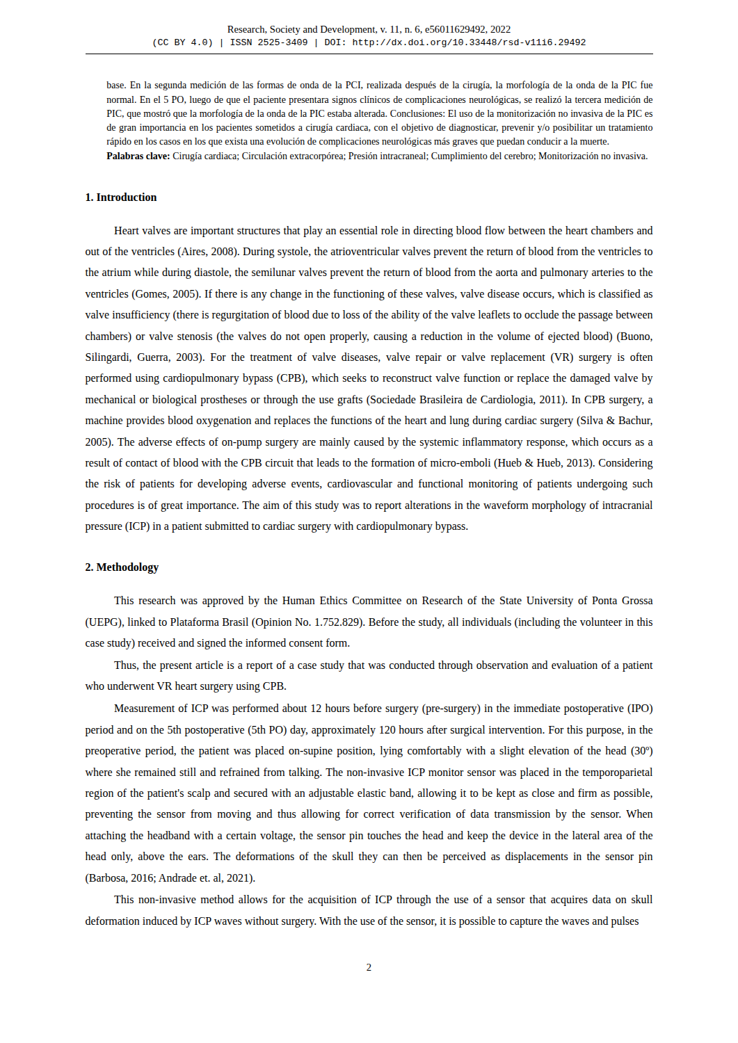Research, Society and Development, v. 11, n. 6, e56011629492, 2022
(CC BY 4.0) | ISSN 2525-3409 | DOI: http://dx.doi.org/10.33448/rsd-v11i6.29492
base. En la segunda medición de las formas de onda de la PCI, realizada después de la cirugía, la morfología de la onda de la PIC fue normal. En el 5 PO, luego de que el paciente presentara signos clínicos de complicaciones neurológicas, se realizó la tercera medición de PIC, que mostró que la morfología de la onda de la PIC estaba alterada. Conclusiones: El uso de la monitorización no invasiva de la PIC es de gran importancia en los pacientes sometidos a cirugía cardiaca, con el objetivo de diagnosticar, prevenir y/o posibilitar un tratamiento rápido en los casos en los que exista una evolución de complicaciones neurológicas más graves que puedan conducir a la muerte.
Palabras clave: Cirugía cardiaca; Circulación extracorpórea; Presión intracraneal; Cumplimiento del cerebro; Monitorización no invasiva.
1. Introduction
Heart valves are important structures that play an essential role in directing blood flow between the heart chambers and out of the ventricles (Aires, 2008). During systole, the atrioventricular valves prevent the return of blood from the ventricles to the atrium while during diastole, the semilunar valves prevent the return of blood from the aorta and pulmonary arteries to the ventricles (Gomes, 2005). If there is any change in the functioning of these valves, valve disease occurs, which is classified as valve insufficiency (there is regurgitation of blood due to loss of the ability of the valve leaflets to occlude the passage between chambers) or valve stenosis (the valves do not open properly, causing a reduction in the volume of ejected blood) (Buono, Silingardi, Guerra, 2003). For the treatment of valve diseases, valve repair or valve replacement (VR) surgery is often performed using cardiopulmonary bypass (CPB), which seeks to reconstruct valve function or replace the damaged valve by mechanical or biological prostheses or through the use grafts (Sociedade Brasileira de Cardiologia, 2011). In CPB surgery, a machine provides blood oxygenation and replaces the functions of the heart and lung during cardiac surgery (Silva & Bachur, 2005). The adverse effects of on-pump surgery are mainly caused by the systemic inflammatory response, which occurs as a result of contact of blood with the CPB circuit that leads to the formation of micro-emboli (Hueb & Hueb, 2013). Considering the risk of patients for developing adverse events, cardiovascular and functional monitoring of patients undergoing such procedures is of great importance. The aim of this study was to report alterations in the waveform morphology of intracranial pressure (ICP) in a patient submitted to cardiac surgery with cardiopulmonary bypass.
2. Methodology
This research was approved by the Human Ethics Committee on Research of the State University of Ponta Grossa (UEPG), linked to Plataforma Brasil (Opinion No. 1.752.829). Before the study, all individuals (including the volunteer in this case study) received and signed the informed consent form.
Thus, the present article is a report of a case study that was conducted through observation and evaluation of a patient who underwent VR heart surgery using CPB.
Measurement of ICP was performed about 12 hours before surgery (pre-surgery) in the immediate postoperative (IPO) period and on the 5th postoperative (5th PO) day, approximately 120 hours after surgical intervention. For this purpose, in the preoperative period, the patient was placed on-supine position, lying comfortably with a slight elevation of the head (30º) where she remained still and refrained from talking. The non-invasive ICP monitor sensor was placed in the temporoparietal region of the patient's scalp and secured with an adjustable elastic band, allowing it to be kept as close and firm as possible, preventing the sensor from moving and thus allowing for correct verification of data transmission by the sensor. When attaching the headband with a certain voltage, the sensor pin touches the head and keep the device in the lateral area of the head only, above the ears. The deformations of the skull they can then be perceived as displacements in the sensor pin (Barbosa, 2016; Andrade et. al, 2021).
This non-invasive method allows for the acquisition of ICP through the use of a sensor that acquires data on skull deformation induced by ICP waves without surgery. With the use of the sensor, it is possible to capture the waves and pulses
2